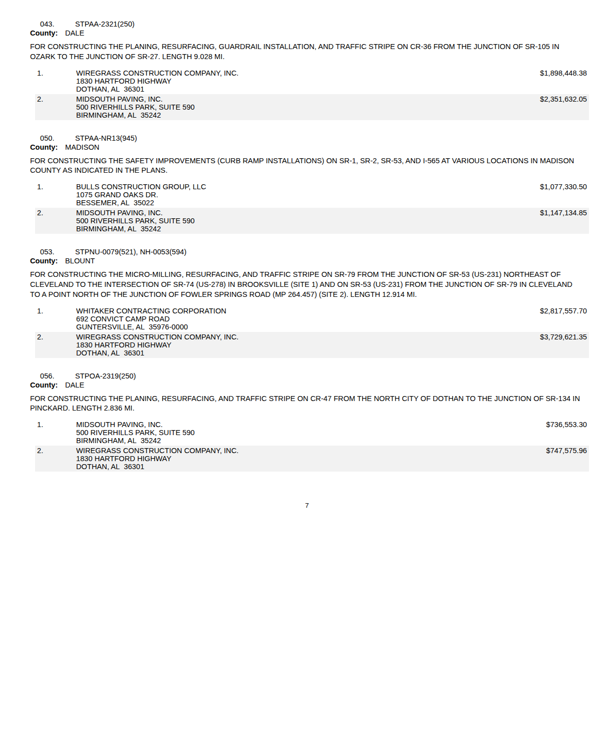043. STPAA-2321(250)
County: DALE
FOR CONSTRUCTING THE PLANING, RESURFACING, GUARDRAIL INSTALLATION, AND TRAFFIC STRIPE ON CR-36 FROM THE JUNCTION OF SR-105 IN OZARK TO THE JUNCTION OF SR-27. LENGTH 9.028 MI.
| 1. | WIREGRASS CONSTRUCTION COMPANY, INC. 1830 HARTFORD HIGHWAY DOTHAN, AL 36301 | $1,898,448.38 |
| 2. | MIDSOUTH PAVING, INC. 500 RIVERHILLS PARK, SUITE 590 BIRMINGHAM, AL 35242 | $2,351,632.05 |
050. STPAA-NR13(945)
County: MADISON
FOR CONSTRUCTING THE SAFETY IMPROVEMENTS (CURB RAMP INSTALLATIONS) ON SR-1, SR-2, SR-53, AND I-565 AT VARIOUS LOCATIONS IN MADISON COUNTY AS INDICATED IN THE PLANS.
| 1. | BULLS CONSTRUCTION GROUP, LLC 1075 GRAND OAKS DR. BESSEMER, AL 35022 | $1,077,330.50 |
| 2. | MIDSOUTH PAVING, INC. 500 RIVERHILLS PARK, SUITE 590 BIRMINGHAM, AL 35242 | $1,147,134.85 |
053. STPNU-0079(521), NH-0053(594)
County: BLOUNT
FOR CONSTRUCTING THE MICRO-MILLING, RESURFACING, AND TRAFFIC STRIPE ON SR-79 FROM THE JUNCTION OF SR-53 (US-231) NORTHEAST OF CLEVELAND TO THE INTERSECTION OF SR-74 (US-278) IN BROOKSVILLE (SITE 1) AND ON SR-53 (US-231) FROM THE JUNCTION OF SR-79 IN CLEVELAND TO A POINT NORTH OF THE JUNCTION OF FOWLER SPRINGS ROAD (MP 264.457) (SITE 2). LENGTH 12.914 MI.
| 1. | WHITAKER CONTRACTING CORPORATION 692 CONVICT CAMP ROAD GUNTERSVILLE, AL 35976-0000 | $2,817,557.70 |
| 2. | WIREGRASS CONSTRUCTION COMPANY, INC. 1830 HARTFORD HIGHWAY DOTHAN, AL 36301 | $3,729,621.35 |
056. STPOA-2319(250)
County: DALE
FOR CONSTRUCTING THE PLANING, RESURFACING, AND TRAFFIC STRIPE ON CR-47 FROM THE NORTH CITY OF DOTHAN TO THE JUNCTION OF SR-134 IN PINCKARD. LENGTH 2.836 MI.
| 1. | MIDSOUTH PAVING, INC. 500 RIVERHILLS PARK, SUITE 590 BIRMINGHAM, AL 35242 | $736,553.30 |
| 2. | WIREGRASS CONSTRUCTION COMPANY, INC. 1830 HARTFORD HIGHWAY DOTHAN, AL 36301 | $747,575.96 |
7